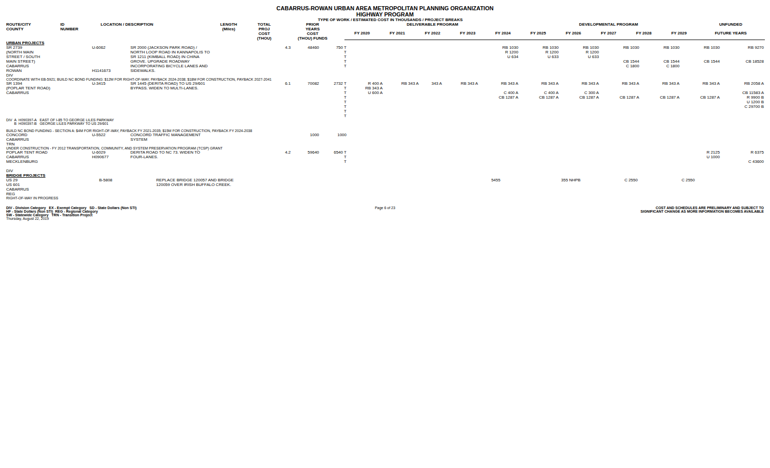CABARRUS-ROWAN URBAN AREA METROPOLITAN PLANNING ORGANIZATION
HIGHWAY PROGRAM
| | TYPE OF WORK / ESTIMATED COST IN THOUSANDS / PROJECT BREAKS |
| ROUTE/CITY COUNTY | ID NUMBER | LOCATION / DESCRIPTION | LENGTH (Miles) | TOTAL PROJ COST (THOU) | PRIOR YEARS COST (THOU) FUNDS | DELIVERABLE PROGRAM | DEVELOPMENTAL PROGRAM | UNFUNDED |
| --- | --- | --- | --- | --- | --- | --- | --- | --- |
| FY 2020 | FY 2021 | FY 2022 | FY 2023 | FY 2024 | FY 2025 | FY 2026 | FY 2027 | FY 2028 | FY 2029 | FUTURE YEARS |
| URBAN PROJECTS |
| SR 2739 (NORTH MAIN STREET / SOUTH MAIN STREET) CABARRUS ROWAN DIV | U-6062 H1141673 | SR 2000 (JACKSON PARK ROAD) / NORTH LOOP ROAD IN KANNAPOLIS TO SR 1211 (KIMBALL ROAD) IN CHINA GROVE. UPGRADE ROADWAY INCORPORATING BICYCLE LANES AND SIDEWALKS. | 4.3 | 48460 | 750 T T T T T | | | | | RB 1030 R 1200 U 634 | RB 1030 R 1200 U 633 | RB 1030 R 1200 U 633 | RB 1030 CB 1544 C 1800 | RB 1030 CB 1544 C 1800 | RB 1030 CB 1544 | RB 9270 CB 18528 |
| COORDINATE WITH EB-5921; BUILD NC BOND FUNDING: $12M FOR RIGHT-OF-WAY, PAYBACK 2024-2038; $18M FOR CONSTRUCTION, PAYBACK 2027-2041 |
| SR 1394 (POPLAR TENT ROAD) CABARRUS | U-3415 | SR 1445 (DERITA ROAD) TO US 29/601 BYPASS. WIDEN TO MULTI-LANES. | 6.1 | 70082 | 2732 T T T T T T T T | R 400 A RB 343 A U 600 A | RB 343 A | 343 A | RB 343 A | RB 343 A C 400 A CB 1287 A | RB 343 A C 400 A CB 1287 A | RB 343 A C 300 A CB 1287 A | RB 343 A CB 1287 A | RB 343 A CB 1287 A | RB 343 A CB 1287 A | RB 2058 A CB 11583 A R 9900 B U 1200 B C 29700 B |
| DIV A H090397-A EAST OF I-85 TO GEORGE LILES PARKWAY B H090397-B GEORGE LILES PARKWAY TO US 29/601 BUILD NC BOND FUNDING - SECTION A: $4M FOR RIGHT-OF-WAY, PAYBACK FY 2021-2035; $15M FOR CONSTRUCTION, PAYBACK FY 2024-2038 |
| CONCORD CABARRUS TRN | U-5522 | CONCORD TRAFFIC MANAGEMENT SYSTEM | | 1000 | 1000 | | | | | | | | | | | |
| UNDER CONSTRUCTION - FY 2012 TRANSPORTATION, COMMUNITY, AND SYSTEM PRESERVATION PROGRAM (TCSP) GRANT |
| POPLAR TENT ROAD CABARRUS MECKLENBURG DIV | U-6029 H090677 | DERITA ROAD TO NC 73. WIDEN TO FOUR-LANES. | 4.2 | 59640 | 6540 T T T | | | | | | | | | | R 2125 U 1000 | R 6375 C 43600 |
| BRIDGE PROJECTS |
| US 29 US 601 CABARRUS REG | B-5808 | REPLACE BRIDGE 120057 AND BRIDGE 120059 OVER IRISH BUFFALO CREEK. | | 5455 | 355 NHPB | C 2550 | C 2550 | | | | | | | | | |
| RIGHT-OF-WAY IN PROGRESS |
| DIV - Division Category EX - Exempt Category SD - State Dollars (Non STI) HF - State Dollars (Non STI) REG - Regional Category SW - Statewide Category TRN - Transition Project | Page 6 of 23 | COST AND SCHEDULES ARE PRELIMINARY AND SUBJECT TO SIGNIFICANT CHANGE AS MORE INFORMATION BECOMES AVAILABLE |
| Thursday, August 22, 2019 | | |